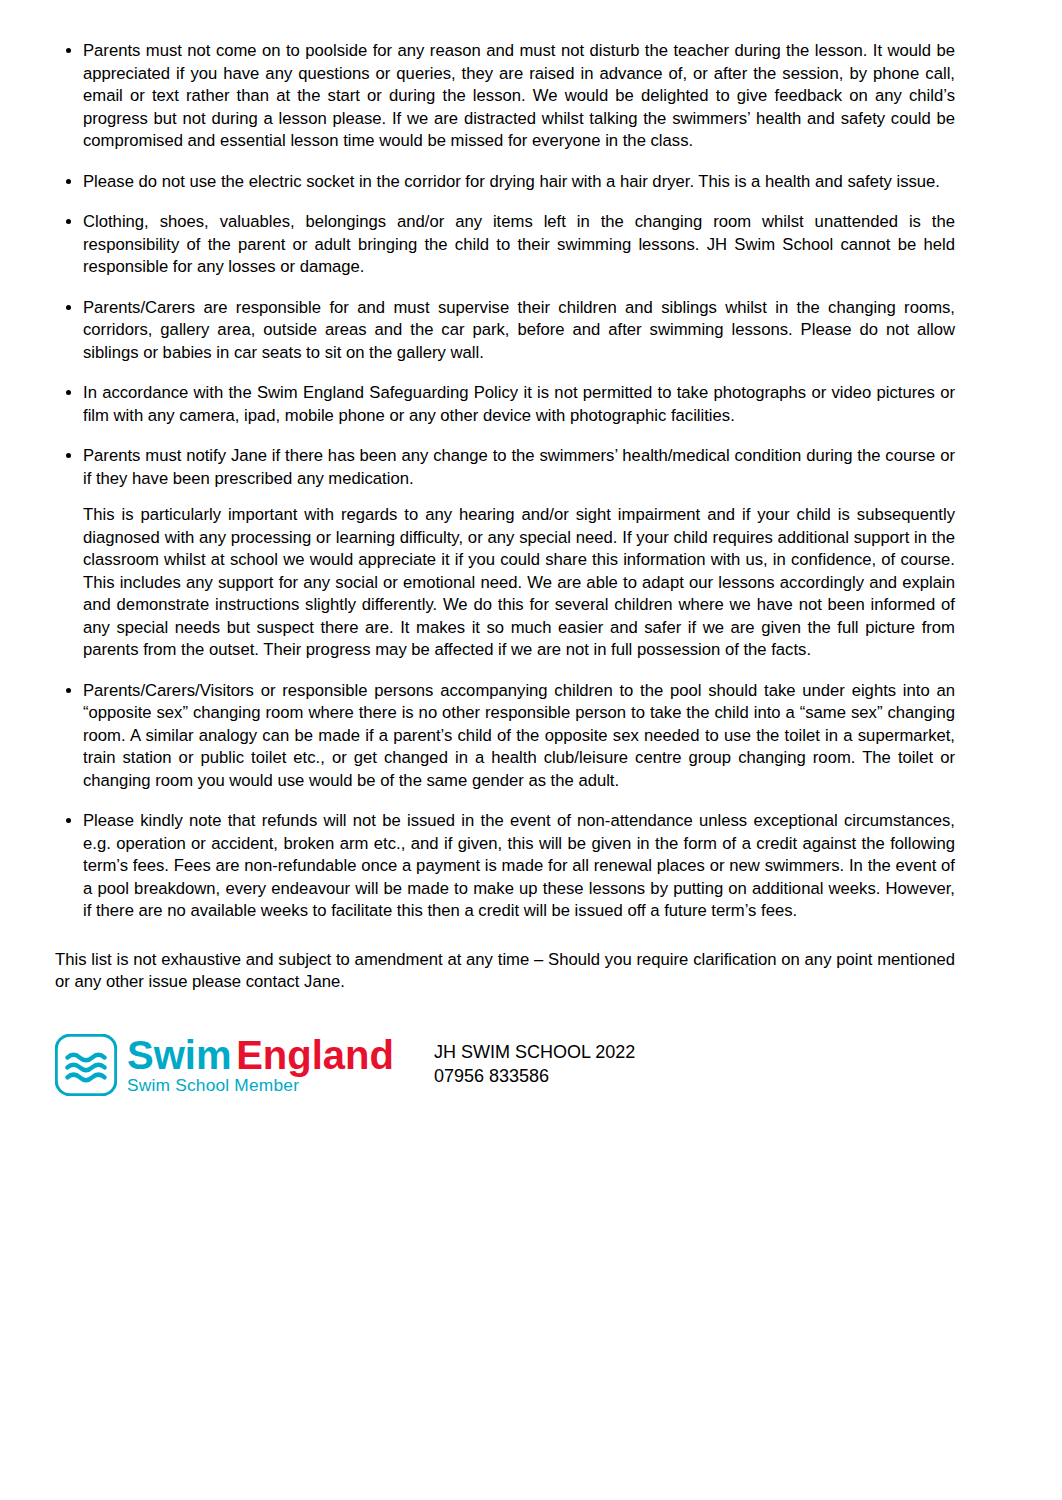Parents must not come on to poolside for any reason and must not disturb the teacher during the lesson. It would be appreciated if you have any questions or queries, they are raised in advance of, or after the session, by phone call, email or text rather than at the start or during the lesson. We would be delighted to give feedback on any child’s progress but not during a lesson please. If we are distracted whilst talking the swimmers’ health and safety could be compromised and essential lesson time would be missed for everyone in the class.
Please do not use the electric socket in the corridor for drying hair with a hair dryer. This is a health and safety issue.
Clothing, shoes, valuables, belongings and/or any items left in the changing room whilst unattended is the responsibility of the parent or adult bringing the child to their swimming lessons. JH Swim School cannot be held responsible for any losses or damage.
Parents/Carers are responsible for and must supervise their children and siblings whilst in the changing rooms, corridors, gallery area, outside areas and the car park, before and after swimming lessons. Please do not allow siblings or babies in car seats to sit on the gallery wall.
In accordance with the Swim England Safeguarding Policy it is not permitted to take photographs or video pictures or film with any camera, ipad, mobile phone or any other device with photographic facilities.
Parents must notify Jane if there has been any change to the swimmers’ health/medical condition during the course or if they have been prescribed any medication.
This is particularly important with regards to any hearing and/or sight impairment and if your child is subsequently diagnosed with any processing or learning difficulty, or any special need. If your child requires additional support in the classroom whilst at school we would appreciate it if you could share this information with us, in confidence, of course. This includes any support for any social or emotional need. We are able to adapt our lessons accordingly and explain and demonstrate instructions slightly differently. We do this for several children where we have not been informed of any special needs but suspect there are. It makes it so much easier and safer if we are given the full picture from parents from the outset. Their progress may be affected if we are not in full possession of the facts.
Parents/Carers/Visitors or responsible persons accompanying children to the pool should take under eights into an “opposite sex” changing room where there is no other responsible person to take the child into a “same sex” changing room. A similar analogy can be made if a parent’s child of the opposite sex needed to use the toilet in a supermarket, train station or public toilet etc., or get changed in a health club/leisure centre group changing room. The toilet or changing room you would use would be of the same gender as the adult.
Please kindly note that refunds will not be issued in the event of non-attendance unless exceptional circumstances, e.g. operation or accident, broken arm etc., and if given, this will be given in the form of a credit against the following term’s fees. Fees are non-refundable once a payment is made for all renewal places or new swimmers. In the event of a pool breakdown, every endeavour will be made to make up these lessons by putting on additional weeks. However, if there are no available weeks to facilitate this then a credit will be issued off a future term’s fees.
This list is not exhaustive and subject to amendment at any time – Should you require clarification on any point mentioned or any other issue please contact Jane.
Swim England
Swim School Member
JH SWIM SCHOOL 2022
07956 833586